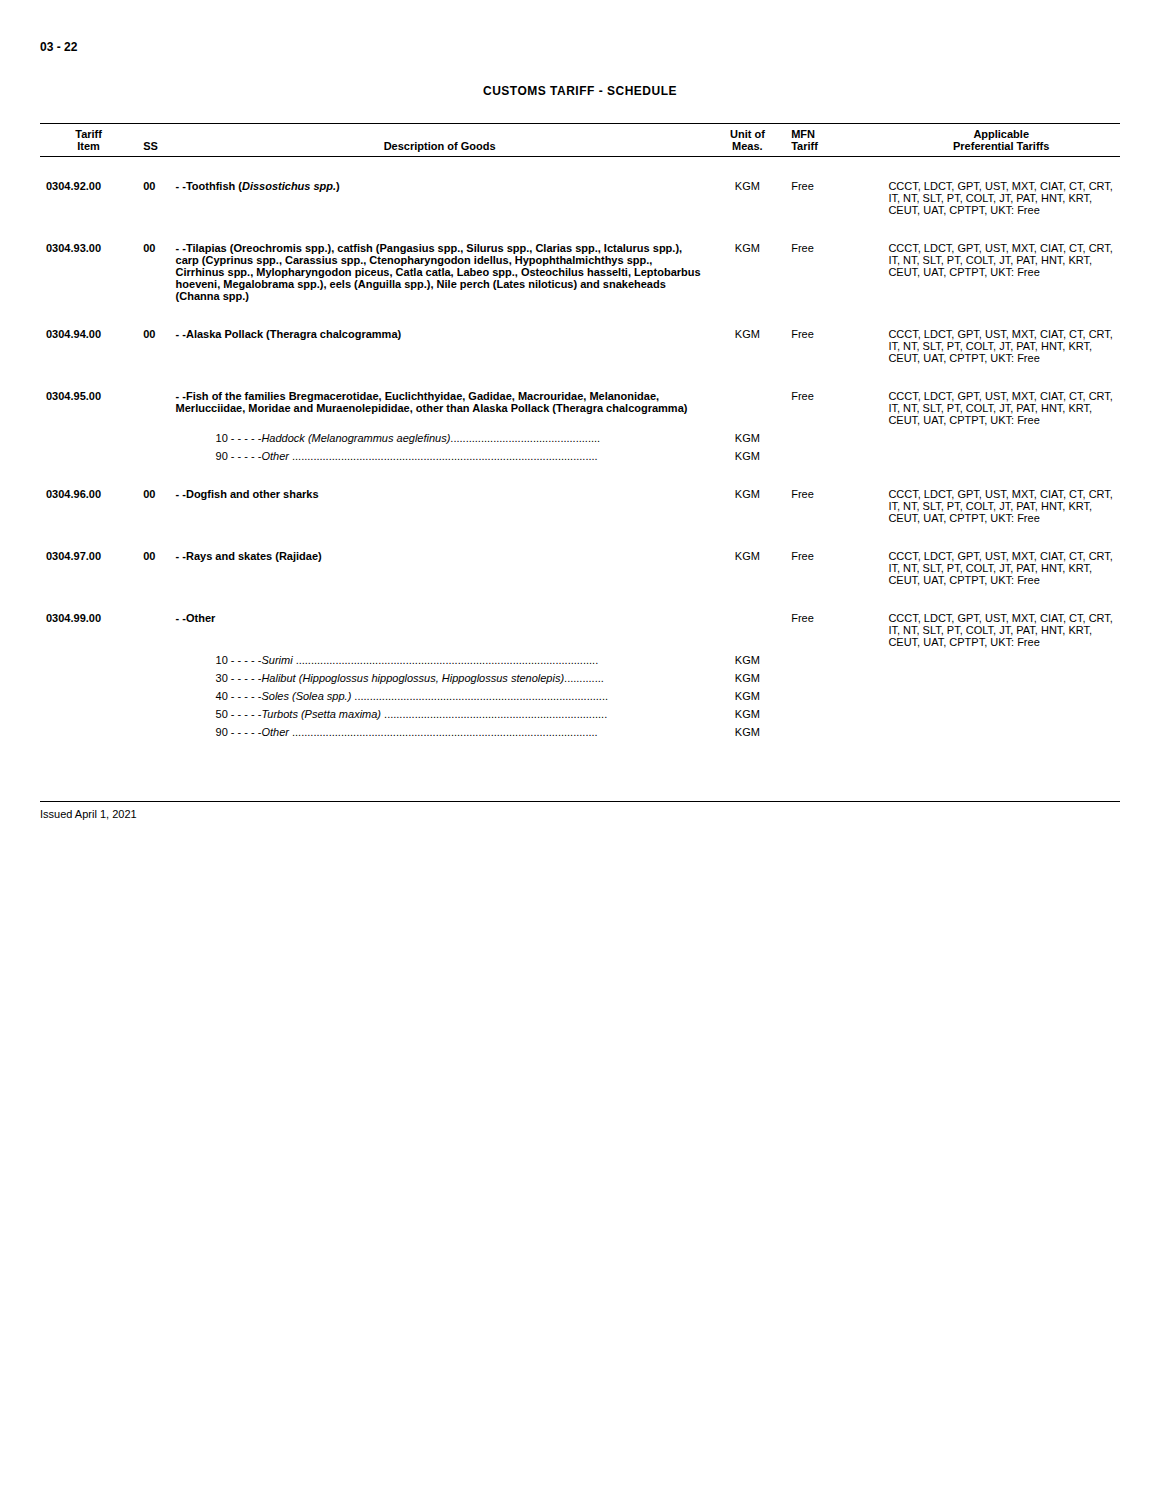03 - 22
CUSTOMS TARIFF - SCHEDULE
| Tariff Item | SS | Description of Goods | Unit of Meas. | MFN Tariff | Applicable Preferential Tariffs |
| --- | --- | --- | --- | --- | --- |
| 0304.92.00 | 00 | - -Toothfish ( Dissostichus spp. ) | KGM | Free | CCCT, LDCT, GPT, UST, MXT, CIAT, CT, CRT, IT, NT, SLT, PT, COLT, JT, PAT, HNT, KRT, CEUT, UAT, CPTPT, UKT: Free |
| 0304.93.00 | 00 | - -Tilapias (Oreochromis spp.), catfish (Pangasius spp., Silurus spp., Clarias spp., Ictalurus spp.), carp (Cyprinus spp., Carassius spp., Ctenopharyngodon idellus, Hypophthalmichthys spp., Cirrhinus spp., Mylopharyngodon piceus, Catla catla, Labeo spp., Osteochilus hasselti, Leptobarbus hoeveni, Megalobrama spp.), eels (Anguilla spp.), Nile perch (Lates niloticus) and snakeheads (Channa spp.) | KGM | Free | CCCT, LDCT, GPT, UST, MXT, CIAT, CT, CRT, IT, NT, SLT, PT, COLT, JT, PAT, HNT, KRT, CEUT, UAT, CPTPT, UKT: Free |
| 0304.94.00 | 00 | - -Alaska Pollack (Theragra chalcogramma) | KGM | Free | CCCT, LDCT, GPT, UST, MXT, CIAT, CT, CRT, IT, NT, SLT, PT, COLT, JT, PAT, HNT, KRT, CEUT, UAT, CPTPT, UKT: Free |
| 0304.95.00 | | - -Fish of the families Bregmacerotidae, Euclichthyidae, Gadidae, Macrouridae, Melanonidae, Merlucciidae, Moridae and Muraenolepididae, other than Alaska Pollack (Theragra chalcogramma) | | Free | CCCT, LDCT, GPT, UST, MXT, CIAT, CT, CRT, IT, NT, SLT, PT, COLT, JT, PAT, HNT, KRT, CEUT, UAT, CPTPT, UKT: Free |
| | | 10 - - - - - Haddock (Melanogrammus aeglefinus) ................................................. | KGM | | |
| | | 90 - - - - - Other .................................................................................................... | KGM | | |
| 0304.96.00 | 00 | - -Dogfish and other sharks | KGM | Free | CCCT, LDCT, GPT, UST, MXT, CIAT, CT, CRT, IT, NT, SLT, PT, COLT, JT, PAT, HNT, KRT, CEUT, UAT, CPTPT, UKT: Free |
| 0304.97.00 | 00 | - -Rays and skates (Rajidae) | KGM | Free | CCCT, LDCT, GPT, UST, MXT, CIAT, CT, CRT, IT, NT, SLT, PT, COLT, JT, PAT, HNT, KRT, CEUT, UAT, CPTPT, UKT: Free |
| 0304.99.00 | | - -Other | | Free | CCCT, LDCT, GPT, UST, MXT, CIAT, CT, CRT, IT, NT, SLT, PT, COLT, JT, PAT, HNT, KRT, CEUT, UAT, CPTPT, UKT: Free |
| | | 10 - - - - - Surimi ................................................................................................... | KGM | | |
| | | 30 - - - - - Halibut (Hippoglossus hippoglossus, Hippoglossus stenolepis) ............. | KGM | | |
| | | 40 - - - - - Soles (Solea spp.) ................................................................................... | KGM | | |
| | | 50 - - - - - Turbots (Psetta maxima) ......................................................................... | KGM | | |
| | | 90 - - - - - Other .................................................................................................... | KGM | | |
Issued April 1, 2021